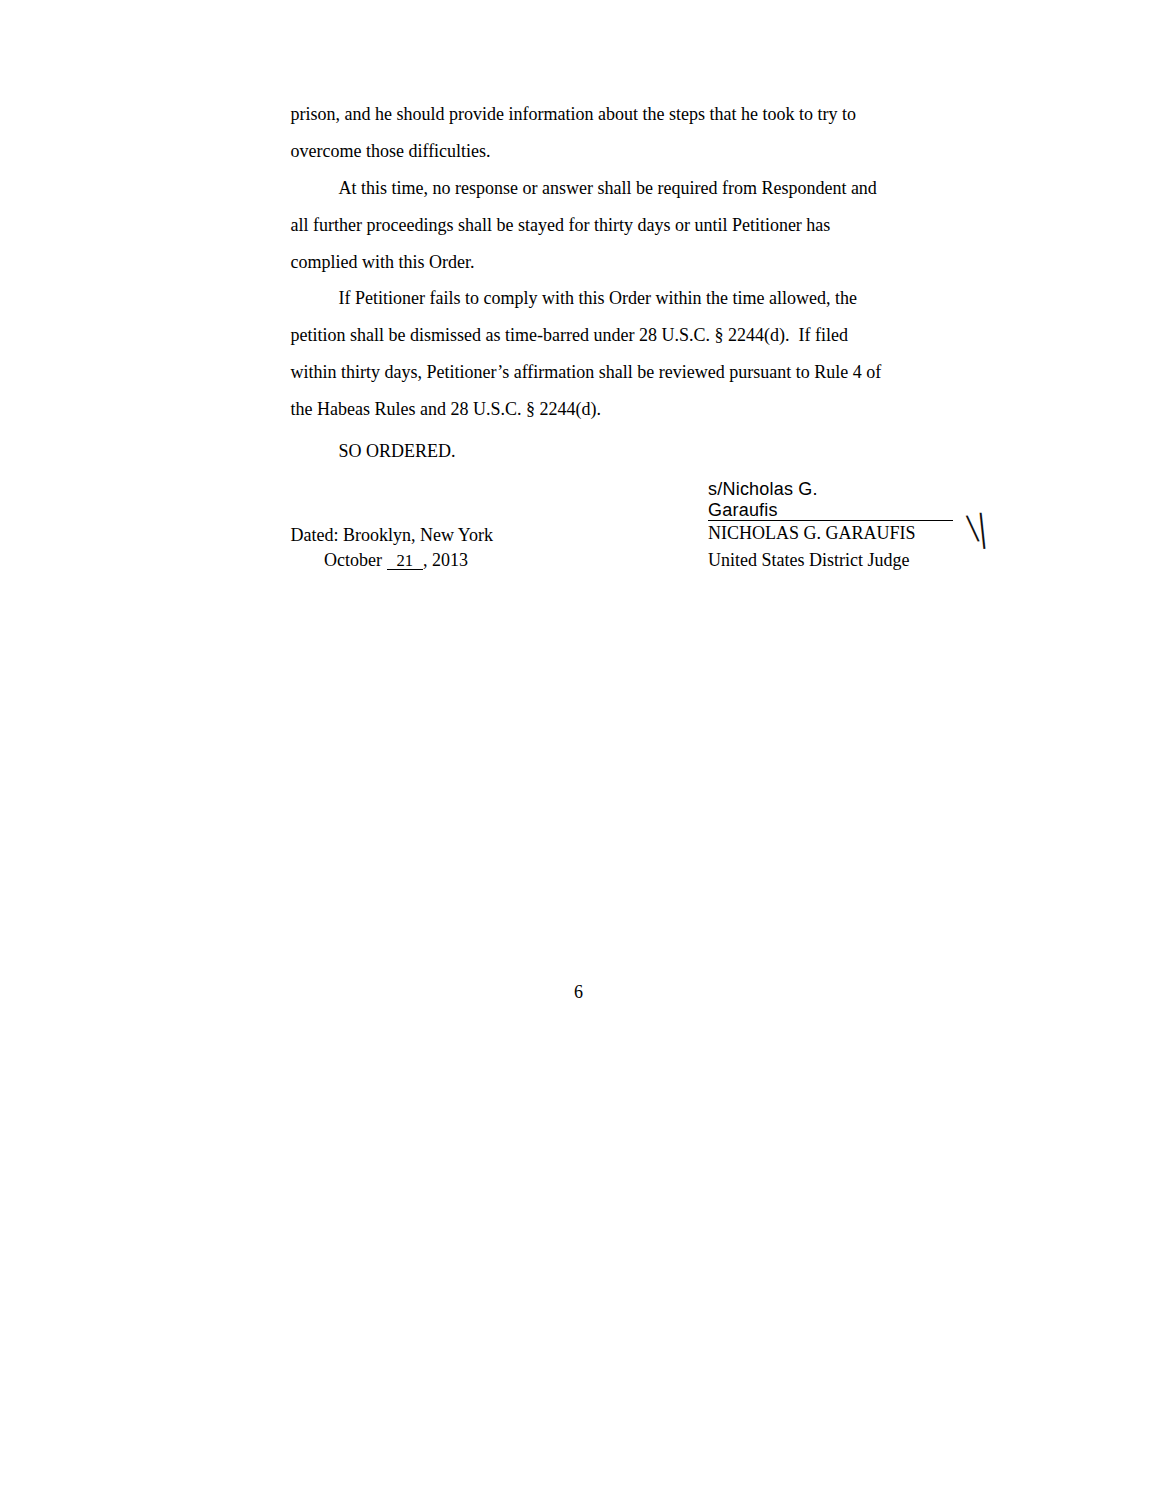prison, and he should provide information about the steps that he took to try to overcome those difficulties.
At this time, no response or answer shall be required from Respondent and all further proceedings shall be stayed for thirty days or until Petitioner has complied with this Order.
If Petitioner fails to comply with this Order within the time allowed, the petition shall be dismissed as time-barred under 28 U.S.C. § 2244(d). If filed within thirty days, Petitioner’s affirmation shall be reviewed pursuant to Rule 4 of the Habeas Rules and 28 U.S.C. § 2244(d).
SO ORDERED.
s/Nicholas G. Garaufis
NICHOLAS G. GARAUFIS
United States District Judge
\|
Dated: Brooklyn, New York October 21, 2013
6